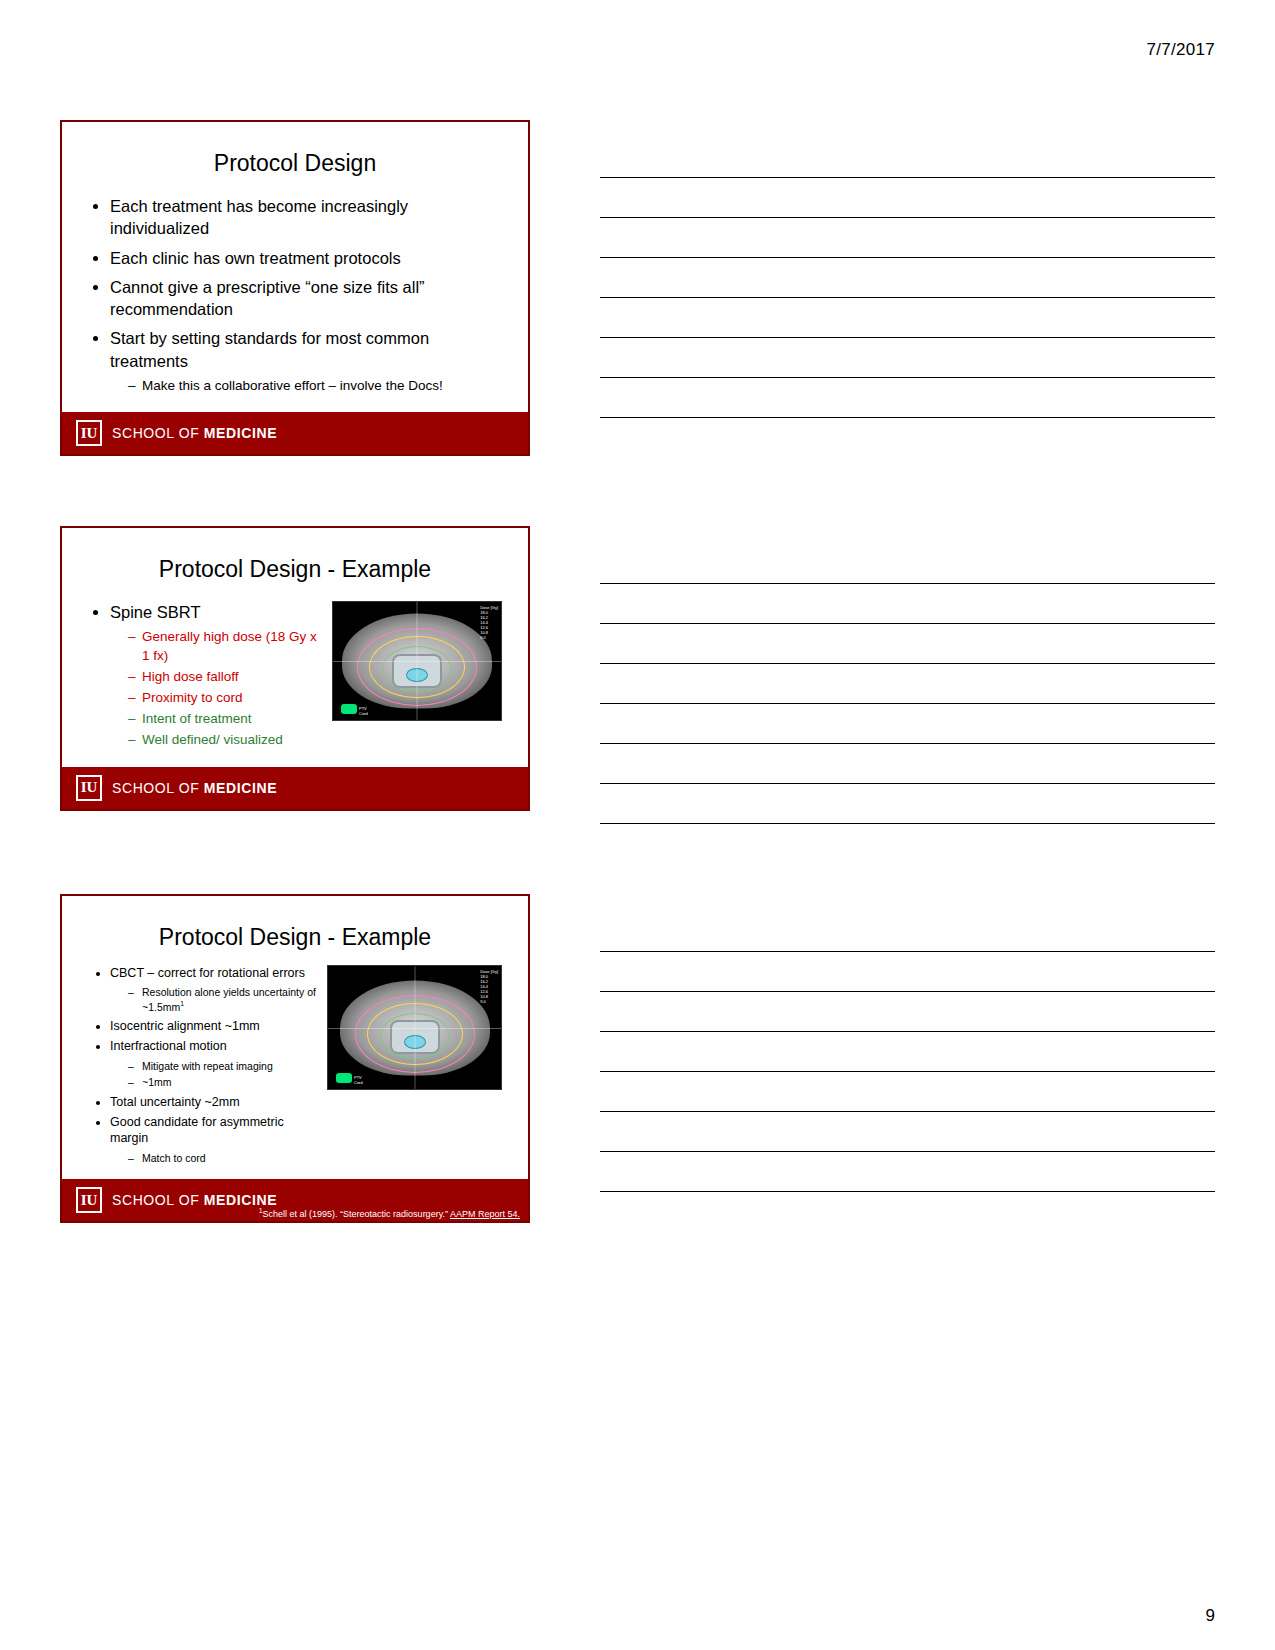7/7/2017
Protocol Design
Each treatment has become increasingly individualized
Each clinic has own treatment protocols
Cannot give a prescriptive “one size fits all” recommendation
Start by setting standards for most common treatments
Make this a collaborative effort – involve the Docs!
IU
SCHOOL OF MEDICINE
Protocol Design - Example
Spine SBRT
Generally high dose (18 Gy x 1 fx)
High dose falloff
Proximity to cord
Intent of treatment
Well defined/ visualized
Dose [Gy]
18.0
16.2
14.4
12.6
10.8
9.0
PTV
Cord
IU
SCHOOL OF MEDICINE
Protocol Design - Example
CBCT – correct for rotational errors
Resolution alone yields uncertainty of ~1.5mm1
Isocentric alignment ~1mm
Interfractional motion
Mitigate with repeat imaging
~1mm
Total uncertainty ~2mm
Good candidate for asymmetric margin
Match to cord
Dose [Gy]
18.0
16.2
14.4
12.6
10.8
9.0
PTV
Cord
IU
SCHOOL OF MEDICINE
1Schell et al (1995). “Stereotactic radiosurgery.” AAPM Report 54.
9